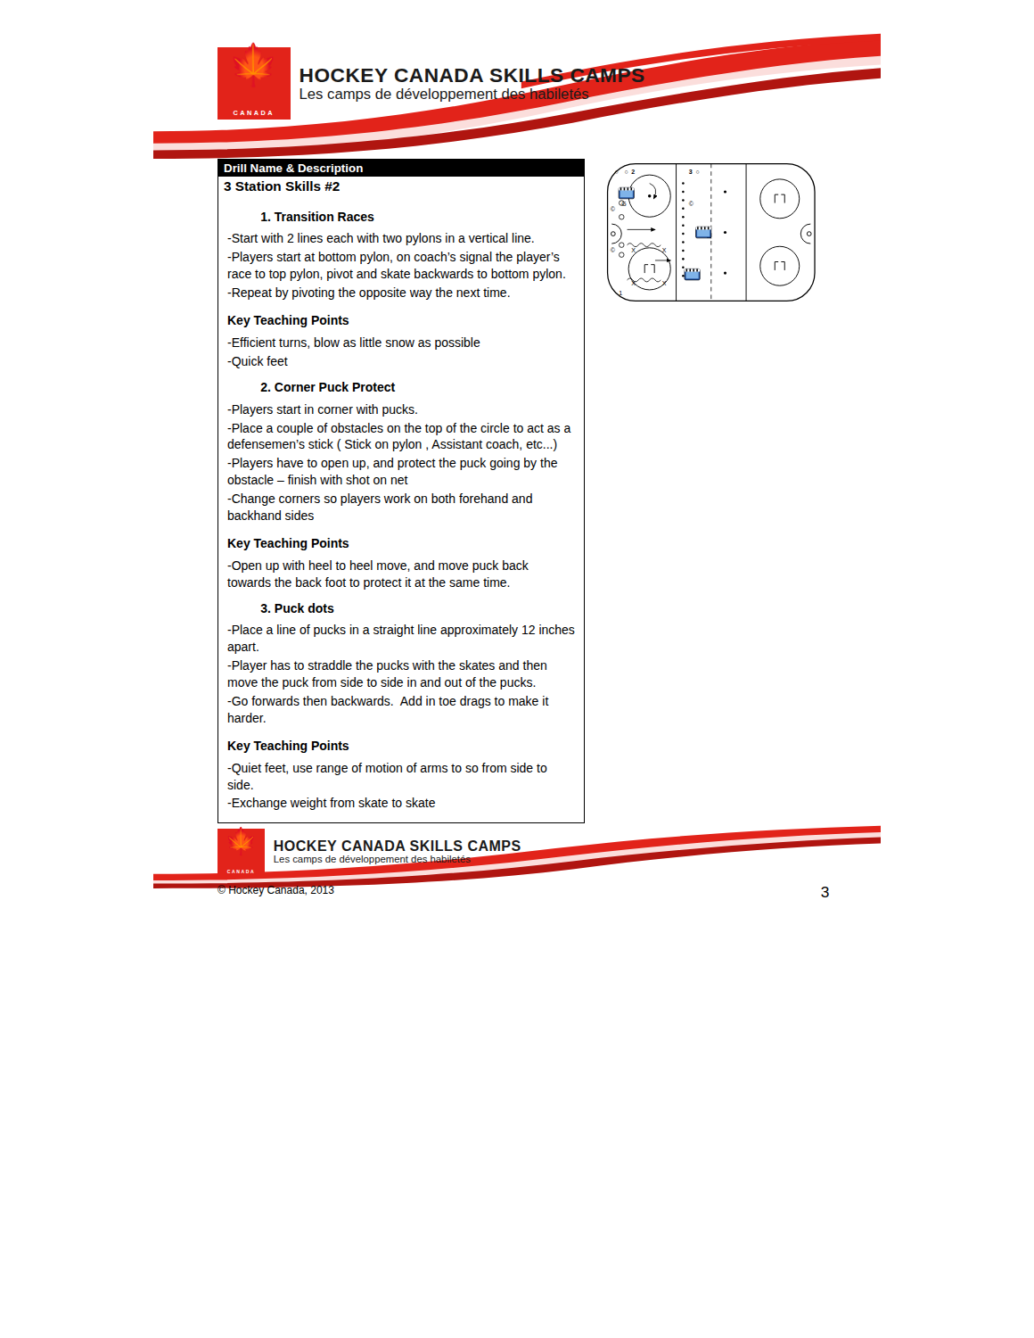🍁
CANADA
HOCKEY CANADA SKILLS CAMPS
Les camps de développement des habiletés
Drill Name & Description
3 Station Skills #2
Transition Races
-Start with 2 lines each with two pylons in a vertical line.
-Players start at bottom pylon, on coach’s signal the player’s race to top pylon, pivot and skate backwards to bottom pylon.
-Repeat by pivoting the opposite way the next time.
Key Teaching Points
-Efficient turns, blow as little snow as possible
-Quick feet
Corner Puck Protect
-Players start in corner with pucks.
-Place a couple of obstacles on the top of the circle to act as a defensemen’s stick ( Stick on pylon , Assistant coach, etc...)
-Players have to open up, and protect the puck going by the obstacle – finish with shot on net
-Change corners so players work on both forehand and backhand sides
Key Teaching Points
-Open up with heel to heel move, and move puck back towards the back foot to protect it at the same time.
Puck dots
-Place a line of pucks in a straight line approximately 12 inches apart.
-Player has to straddle the pucks with the skates and then move the puck from side to side in and out of the pucks.
-Go forwards then backwards. Add in toe drags to make it harder.
Key Teaching Points
-Quiet feet, use range of motion of arms to so from side to side.
-Exchange weight from skate to skate
1 ○ ○ 2 © © G X X X X 3 ○ ©
🍁
CANADA
HOCKEY CANADA SKILLS CAMPS
Les camps de développement des habiletés
© Hockey Canada, 2013
3